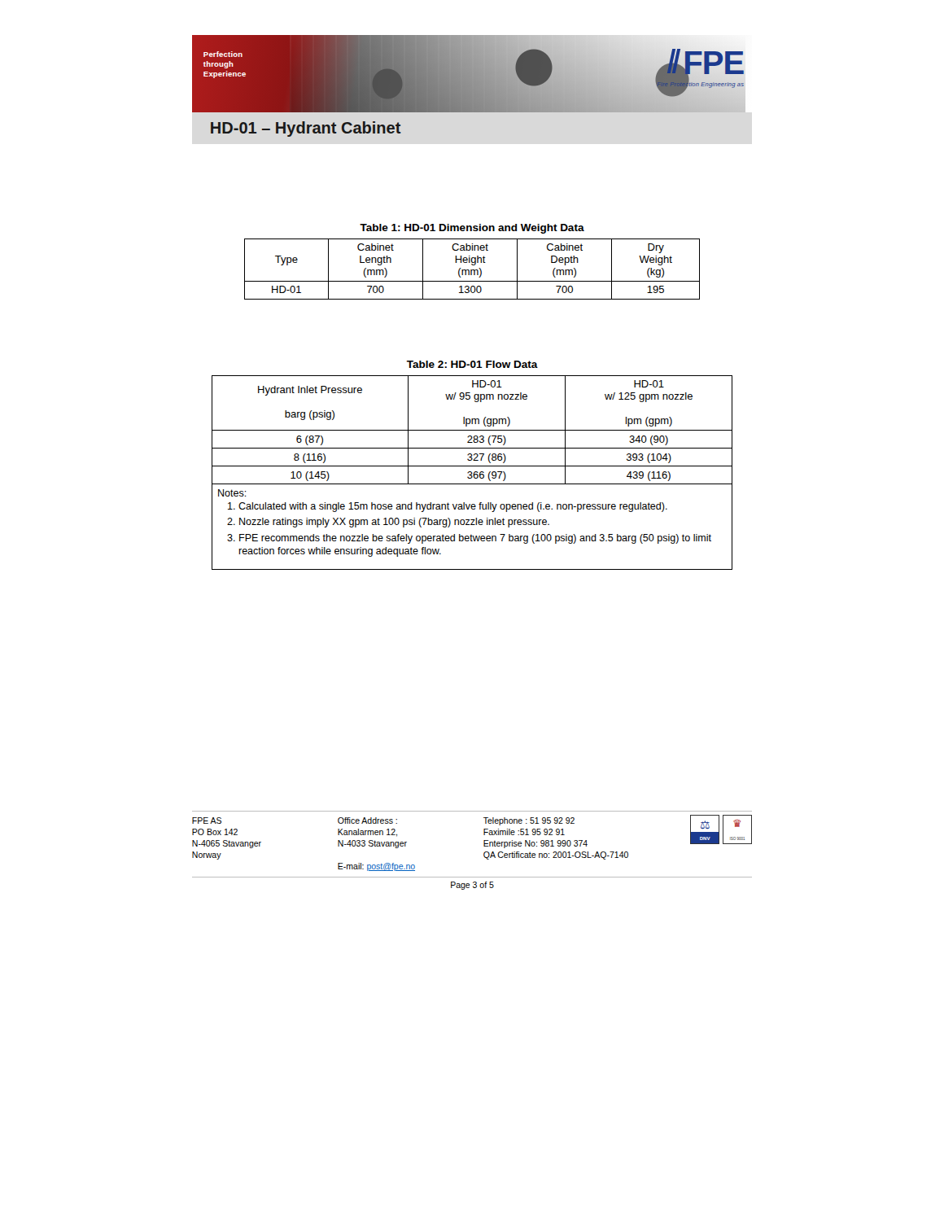Perfection
through
Experience
FPE
Fire Protection Engineering as
HD-01 – Hydrant Cabinet
Table 1: HD-01 Dimension and Weight Data
| Type | Cabinet Length (mm) | Cabinet Height (mm) | Cabinet Depth (mm) | Dry Weight (kg) |
| --- | --- | --- | --- | --- |
| HD-01 | 700 | 1300 | 700 | 195 |
Table 2: HD-01 Flow Data
| Hydrant Inlet Pressure barg (psig) | HD-01 w/ 95 gpm nozzle lpm (gpm) | HD-01 w/ 125 gpm nozzle lpm (gpm) |
| 6 (87) | 283 (75) | 340 (90) |
| 8 (116) | 327 (86) | 393 (104) |
| 10 (145) | 366 (97) | 439 (116) |
| Notes: Calculated with a single 15m hose and hydrant valve fully opened (i.e. non-pressure regulated). Nozzle ratings imply XX gpm at 100 psi (7barg) nozzle inlet pressure. FPE recommends the nozzle be safely operated between 7 barg (100 psig) and 3.5 barg (50 psig) to limit reaction forces while ensuring adequate flow. |
FPE AS
PO Box 142
N-4065 Stavanger
Norway
Office Address :
Kanalarmen 12,
N-4033 Stavanger
E-mail: post@fpe.no
Telephone : 51 95 92 92
Faximile :51 95 92 91
Enterprise No: 981 990 374
QA Certificate no: 2001-OSL-AQ-7140
Page 3 of 5